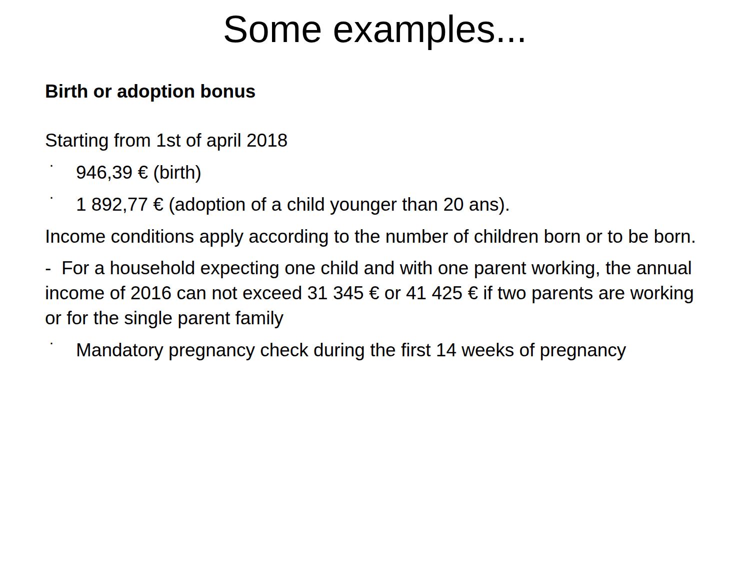Some examples...
Birth or adoption bonus
Starting from 1st of april 2018
946,39 € (birth)
1 892,77 € (adoption of a child younger than 20 ans).
Income conditions apply according to the number of children born or to be born.
- For a household expecting one child and with one parent working, the annual income of 2016 can not exceed 31 345 € or 41 425 € if two parents are working or for the single parent family
Mandatory pregnancy check during the first 14 weeks of pregnancy